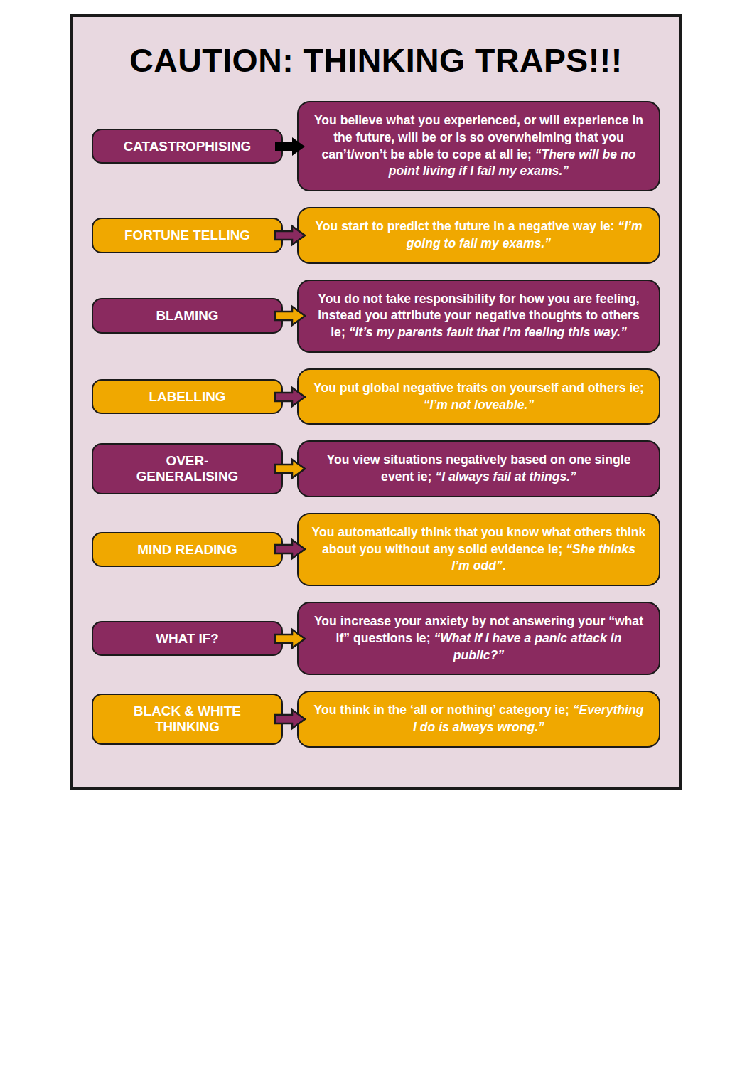CAUTION: THINKING TRAPS!!!
Catastrophising
You believe what you experienced, or will experience in the future, will be or is so overwhelming that you can’t/won’t be able to cope at all ie; “There will be no point living if I fail my exams.”
Fortune Telling
You start to predict the future in a negative way ie: “I’m going to fail my exams.”
Blaming
You do not take responsibility for how you are feeling, instead you attribute your negative thoughts to others ie; “It’s my parents fault that I’m feeling this way.”
Labelling
You put global negative traits on yourself and others ie; “I’m not loveable.”
Over-
Generalising
You view situations negatively based on one single event ie; “I always fail at things.”
Mind Reading
You automatically think that you know what others think about you without any solid evidence ie; “She thinks I’m odd”.
What If?
You increase your anxiety by not answering your “what if” questions ie; “What if I have a panic attack in public?”
Black & White Thinking
You think in the ‘all or nothing’ category ie; “Everything I do is always wrong.”